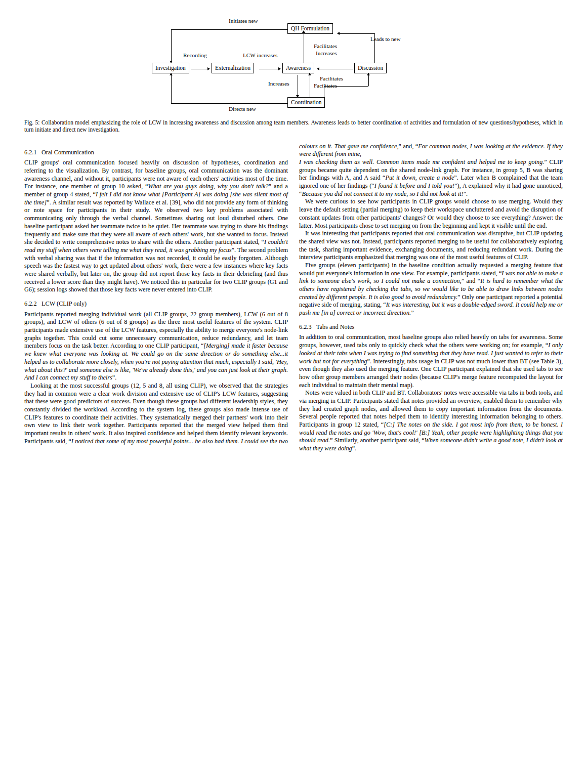QH Formulation
Investigation
Externalization
Awareness
Discussion
Coordination
Initiates new
Leads to new
Recording
LCW increases
Facilitates
Increases
Facilitates
Facilitates
Increases
Directs new
Fig. 5: Collaboration model emphasizing the role of LCW in increasing awareness and discussion among team members. Awareness leads to better coordination of activities and formulation of new questions/hypotheses, which in turn initiate and direct new investigation.
6.2.1 Oral Communication
CLIP groups' oral communication focused heavily on discussion of hypotheses, coordination and referring to the visualization. By contrast, for baseline groups, oral communication was the dominant awareness channel, and without it, participants were not aware of each others' activities most of the time. For instance, one member of group 10 asked, “What are you guys doing, why you don't talk?” and a member of group 4 stated, “I felt I did not know what [Participant A] was doing [she was silent most of the time]”. A similar result was reported by Wallace et al. [39], who did not provide any form of thinking or note space for participants in their study. We observed two key problems associated with communicating only through the verbal channel. Sometimes sharing out loud disturbed others. One baseline participant asked her teammate twice to be quiet. Her teammate was trying to share his findings frequently and make sure that they were all aware of each others' work, but she wanted to focus. Instead she decided to write comprehensive notes to share with the others. Another participant stated, “I couldn't read my stuff when others were telling me what they read, it was grabbing my focus”. The second problem with verbal sharing was that if the information was not recorded, it could be easily forgotten. Although speech was the fastest way to get updated about others' work, there were a few instances where key facts were shared verbally, but later on, the group did not report those key facts in their debriefing (and thus received a lower score than they might have). We noticed this in particular for two CLIP groups (G1 and G6); session logs showed that those key facts were never entered into CLIP.
6.2.2 LCW (CLIP only)
Participants reported merging individual work (all CLIP groups, 22 group members), LCW (6 out of 8 groups), and LCW of others (6 out of 8 groups) as the three most useful features of the system. CLIP participants made extensive use of the LCW features, especially the ability to merge everyone's node-link graphs together. This could cut some unnecessary communication, reduce redundancy, and let team members focus on the task better. According to one CLIP participant, “[Merging] made it faster because we knew what everyone was looking at. We could go on the same direction or do something else...it helped us to collaborate more closely, when you're not paying attention that much, especially I said, 'Hey, what about this?' and someone else is like, 'We've already done this,' and you can just look at their graph. And I can connect my stuff to theirs”.
Looking at the most successful groups (12, 5 and 8, all using CLIP), we observed that the strategies they had in common were a clear work division and extensive use of CLIP's LCW features, suggesting that these were good predictors of success. Even though these groups had different leadership styles, they constantly divided the workload. According to the system log, these groups also made intense use of CLIP's features to coordinate their activities. They systematically merged their partners' work into their own view to link their work together. Participants reported that the merged view helped them find important results in others' work. It also inspired confidence and helped them identify relevant keywords. Participants said, “I noticed that some of my most powerful points... he also had them. I could see the two colours on it. That gave me confidence,” and, “For common nodes, I was looking at the evidence. If they were different from mine,
I was checking them as well. Common items made me confident and helped me to keep going.” CLIP groups became quite dependent on the shared node-link graph. For instance, in group 5, B was sharing her findings with A, and A said “Put it down, create a node”. Later when B complained that the team ignored one of her findings (“I found it before and I told you!”), A explained why it had gone unnoticed, “Because you did not connect it to my node, so I did not look at it!”.
We were curious to see how participants in CLIP groups would choose to use merging. Would they leave the default setting (partial merging) to keep their workspace uncluttered and avoid the disruption of constant updates from other participants' changes? Or would they choose to see everything? Answer: the latter. Most participants chose to set merging on from the beginning and kept it visible until the end.
It was interesting that participants reported that oral communication was disruptive, but CLIP updating the shared view was not. Instead, participants reported merging to be useful for collaboratively exploring the task, sharing important evidence, exchanging documents, and reducing redundant work. During the interview participants emphasized that merging was one of the most useful features of CLIP.
Five groups (eleven participants) in the baseline condition actually requested a merging feature that would put everyone's information in one view. For example, participants stated, “I was not able to make a link to someone else's work, so I could not make a connection,” and “It is hard to remember what the others have registered by checking the tabs, so we would like to be able to draw links between nodes created by different people. It is also good to avoid redundancy.” Only one participant reported a potential negative side of merging, stating, “It was interesting, but it was a double-edged sword. It could help me or push me [in a] correct or incorrect direction.”
6.2.3 Tabs and Notes
In addition to oral communication, most baseline groups also relied heavily on tabs for awareness. Some groups, however, used tabs only to quickly check what the others were working on; for example, “I only looked at their tabs when I was trying to find something that they have read. I just wanted to refer to their work but not for everything”. Interestingly, tabs usage in CLIP was not much lower than BT (see Table 3), even though they also used the merging feature. One CLIP participant explained that she used tabs to see how other group members arranged their nodes (because CLIP's merge feature recomputed the layout for each individual to maintain their mental map).
Notes were valued in both CLIP and BT. Collaborators' notes were accessible via tabs in both tools, and via merging in CLIP. Participants stated that notes provided an overview, enabled them to remember why they had created graph nodes, and allowed them to copy important information from the documents. Several people reported that notes helped them to identify interesting information belonging to others. Participants in group 12 stated, “[C:] The notes on the side. I got most info from them, to be honest. I would read the notes and go 'Wow, that's cool!' [B:] Yeah, other people were highlighting things that you should read.” Similarly, another participant said, “When someone didn't write a good note, I didn't look at what they were doing”.